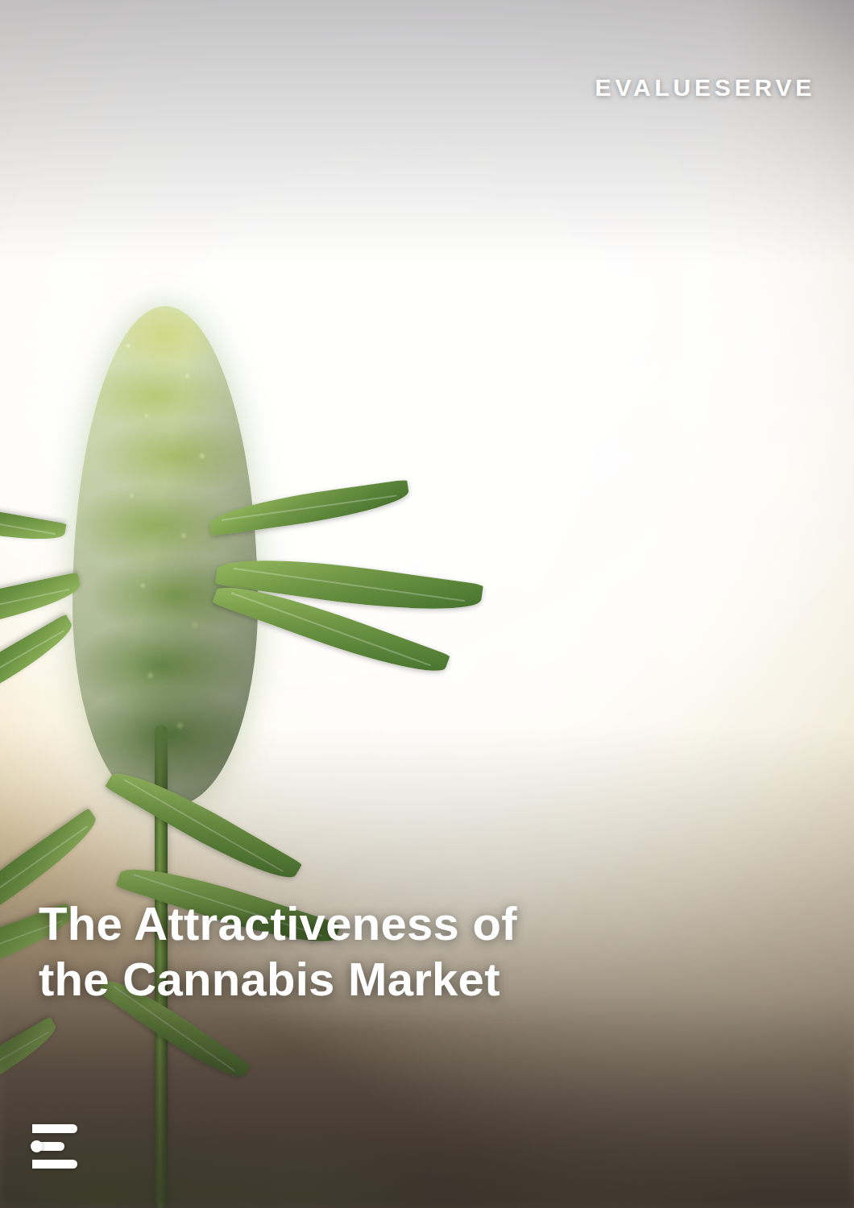EVALUESERVE
The Attractiveness of the Cannabis Market